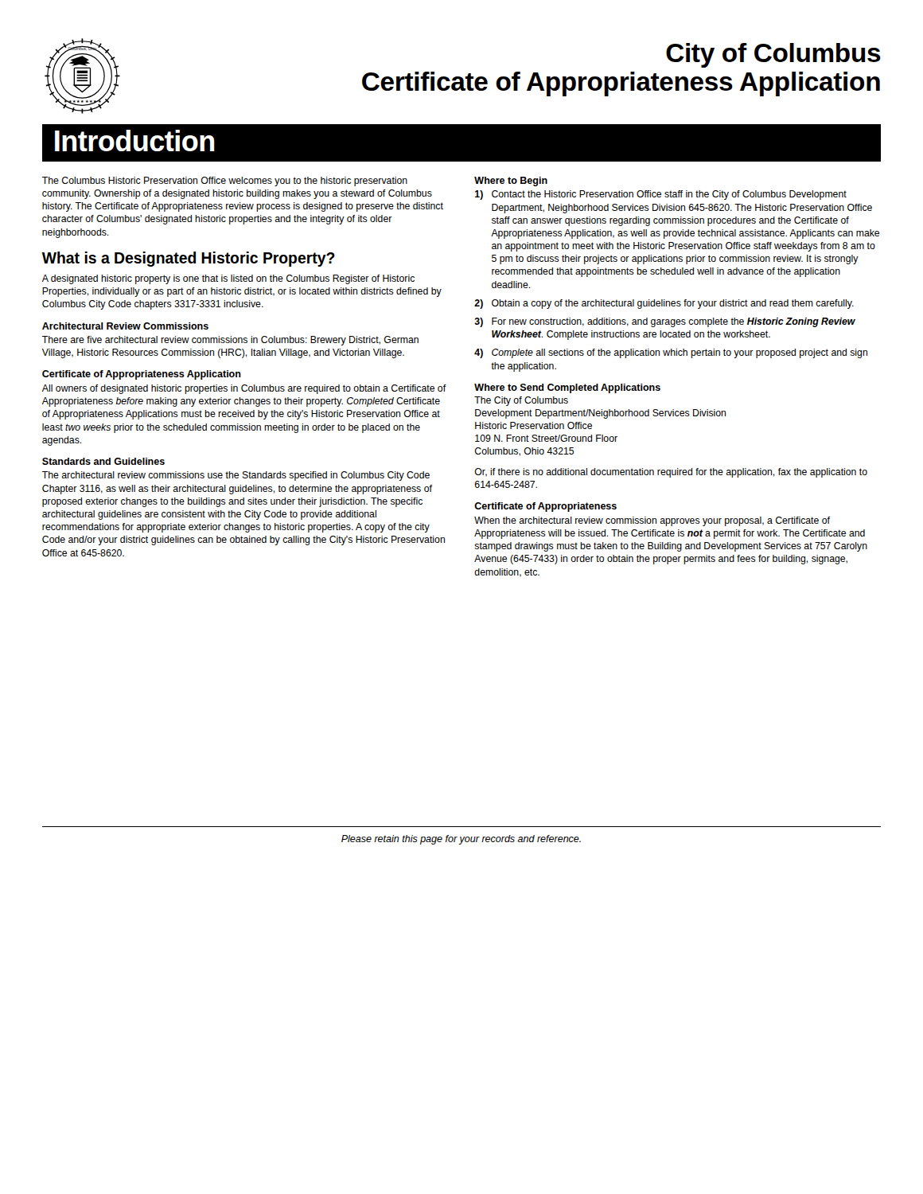Columbus, Ohio ★ ★ ★ ★ ★ ★ ★ ★ ★
City of Columbus
Certificate of Appropriateness Application
Introduction
The Columbus Historic Preservation Office welcomes you to the historic preservation community. Ownership of a designated historic building makes you a steward of Columbus history. The Certificate of Appropriateness review process is designed to preserve the distinct character of Columbus' designated historic properties and the integrity of its older neighborhoods.
What is a Designated Historic Property?
A designated historic property is one that is listed on the Columbus Register of Historic Properties, individually or as part of an historic district, or is located within districts defined by Columbus City Code chapters 3317-3331 inclusive.
Architectural Review Commissions
There are five architectural review commissions in Columbus: Brewery District, German Village, Historic Resources Commission (HRC), Italian Village, and Victorian Village.
Certificate of Appropriateness Application
All owners of designated historic properties in Columbus are required to obtain a Certificate of Appropriateness before making any exterior changes to their property. Completed Certificate of Appropriateness Applications must be received by the city's Historic Preservation Office at least two weeks prior to the scheduled commission meeting in order to be placed on the agendas.
Standards and Guidelines
The architectural review commissions use the Standards specified in Columbus City Code Chapter 3116, as well as their architectural guidelines, to determine the appropriateness of proposed exterior changes to the buildings and sites under their jurisdiction. The specific architectural guidelines are consistent with the City Code to provide additional recommendations for appropriate exterior changes to historic properties. A copy of the city Code and/or your district guidelines can be obtained by calling the City's Historic Preservation Office at 645-8620.
Where to Begin
1) Contact the Historic Preservation Office staff in the City of Columbus Development Department, Neighborhood Services Division 645-8620. The Historic Preservation Office staff can answer questions regarding commission procedures and the Certificate of Appropriateness Application, as well as provide technical assistance. Applicants can make an appointment to meet with the Historic Preservation Office staff weekdays from 8 am to 5 pm to discuss their projects or applications prior to commission review. It is strongly recommended that appointments be scheduled well in advance of the application deadline.
2) Obtain a copy of the architectural guidelines for your district and read them carefully.
3) For new construction, additions, and garages complete the Historic Zoning Review Worksheet. Complete instructions are located on the worksheet.
4) Complete all sections of the application which pertain to your proposed project and sign the application.
Where to Send Completed Applications
The City of Columbus
Development Department/Neighborhood Services Division
Historic Preservation Office
109 N. Front Street/Ground Floor
Columbus, Ohio 43215
Or, if there is no additional documentation required for the application, fax the application to 614-645-2487.
Certificate of Appropriateness
When the architectural review commission approves your proposal, a Certificate of Appropriateness will be issued. The Certificate is not a permit for work. The Certificate and stamped drawings must be taken to the Building and Development Services at 757 Carolyn Avenue (645-7433) in order to obtain the proper permits and fees for building, signage, demolition, etc.
Please retain this page for your records and reference.